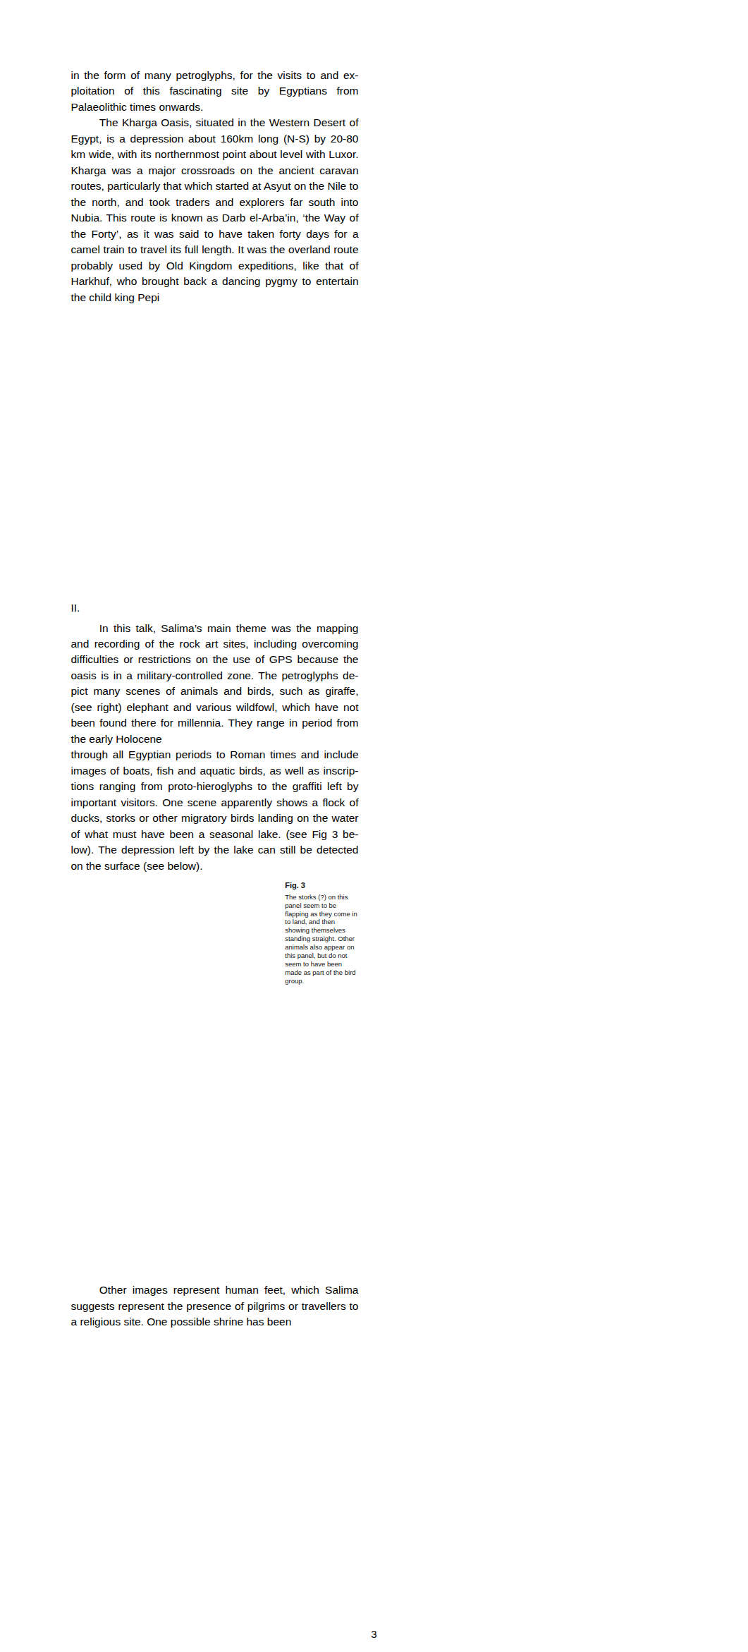in the form of many petroglyphs, for the visits to and exploitation of this fascinating site by Egyptians from Palaeolithic times onwards.
The Kharga Oasis, situated in the Western Desert of Egypt, is a depression about 160km long (N-S) by 20-80 km wide, with its northernmost point about level with Luxor. Kharga was a major crossroads on the ancient caravan routes, particularly that which started at Asyut on the Nile to the north, and took traders and explorers far south into Nubia. This route is known as Darb el-Arba’in, ‘the Way of the Forty’, as it was said to have taken forty days for a camel train to travel its full length. It was the overland route probably used by Old Kingdom expeditions, like that of Harkhuf, who brought back a dancing pygmy to entertain the child king Pepi
II.
In this talk, Salima’s main theme was the mapping and recording of the rock art sites, including overcoming difficulties or restrictions on the use of GPS because the oasis is in a military-controlled zone. The petroglyphs depict many scenes of animals and birds, such as giraffe, (see right) elephant and various wildfowl, which have not been found there for millennia. They range in period from the early Holocene
through all Egyptian periods to Roman times and include images of boats, fish and aquatic birds, as well as inscriptions ranging from proto-hieroglyphs to the graffiti left by important visitors. One scene apparently shows a flock of ducks, storks or other migratory birds landing on the water of what must have been a seasonal lake. (see Fig 3 below). The depression left by the lake can still be detected on the surface (see below).
Fig. 3 The storks (?) on this panel seem to be flapping as they come in to land, and then showing themselves standing straight. Other animals also appear on this panel, but do not seem to have been made as part of the bird group.
Other images represent human feet, which Salima suggests represent the presence of pilgrims or travellers to a religious site. One possible shrine has been
3